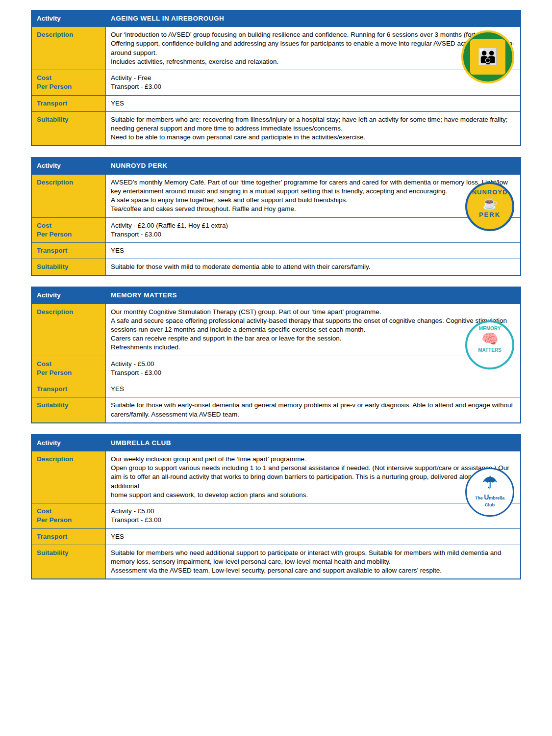| Activity | AGEING WELL IN AIREBOROUGH |
| Description | Our ‘introduction to AVSED’ group focusing on building resilience and confidence. Running for 6 sessions over 3 months (fortnightly). Offering support, confidence-building and addressing any issues for participants to enable a move into regular AVSED activities with wrap-around support. Includes activities, refreshments, exercise and relaxation. 👪 |
| Cost Per Person | Activity - Free Transport - £3.00 |
| Transport | YES |
| Suitability | Suitable for members who are: recovering from illness/injury or a hospital stay; have left an activity for some time; have moderate frailty; needing general support and more time to address immediate issues/concerns. Need to be able to manage own personal care and participate in the activities/exercise. |
| Activity | NUNROYD PERK |
| Description | AVSED’s monthly Memory Café. Part of our ‘time together’ programme for carers and cared for with dementia or memory loss. Light/low key entertainment around music and singing in a mutual support setting that is friendly, accepting and encouraging. A safe space to enjoy time together, seek and offer support and build friendships. Tea/coffee and cakes served throughout. Raffle and Hoy game. NUNROYD ☕ PERK |
| Cost Per Person | Activity - £2.00 (Raffle £1, Hoy £1 extra) Transport - £3.00 |
| Transport | YES |
| Suitability | Suitable for those vwith mild to moderate dementia able to attend with their carers/family. |
| Activity | MEMORY MATTERS |
| Description | Our monthly Cognitive Stimulation Therapy (CST) group. Part of our ‘time apart’ programme. A safe and secure space offering professional activity-based therapy that supports the onset of cognitive changes. Cognitive stimulation sessions run over 12 months and include a dementia-specific exercise set each month. Carers can receive respite and support in the bar area or leave for the session. Refreshments included. MEMORY 🧠 MATTERS |
| Cost Per Person | Activity - £5.00 Transport - £3.00 |
| Transport | YES |
| Suitability | Suitable for those with early-onset dementia and general memory problems at pre-v or early diagnosis. Able to attend and engage without carers/family. Assessment via AVSED team. |
| Activity | UMBRELLA CLUB |
| Description | Our weekly inclusion group and part of the ‘time apart’ programme. Open group to support various needs including 1 to 1 and personal assistance if needed. (Not intensive support/care or assistance.) Our aim is to offer an all-round activity that works to bring down barriers to participation. This is a nurturing group, delivered alongside additional home support and casework, to develop action plans and solutions. ☂ The U mbrella Club |
| Cost Per Person | Activity - £5.00 Transport - £3.00 |
| Transport | YES |
| Suitability | Suitable for members who need additional support to participate or interact with groups. Suitable for members with mild dementia and memory loss, sensory impairment, low-level personal care, low-level mental health and mobility. Assessment via the AVSED team. Low-level security, personal care and support available to allow carers’ respite. |